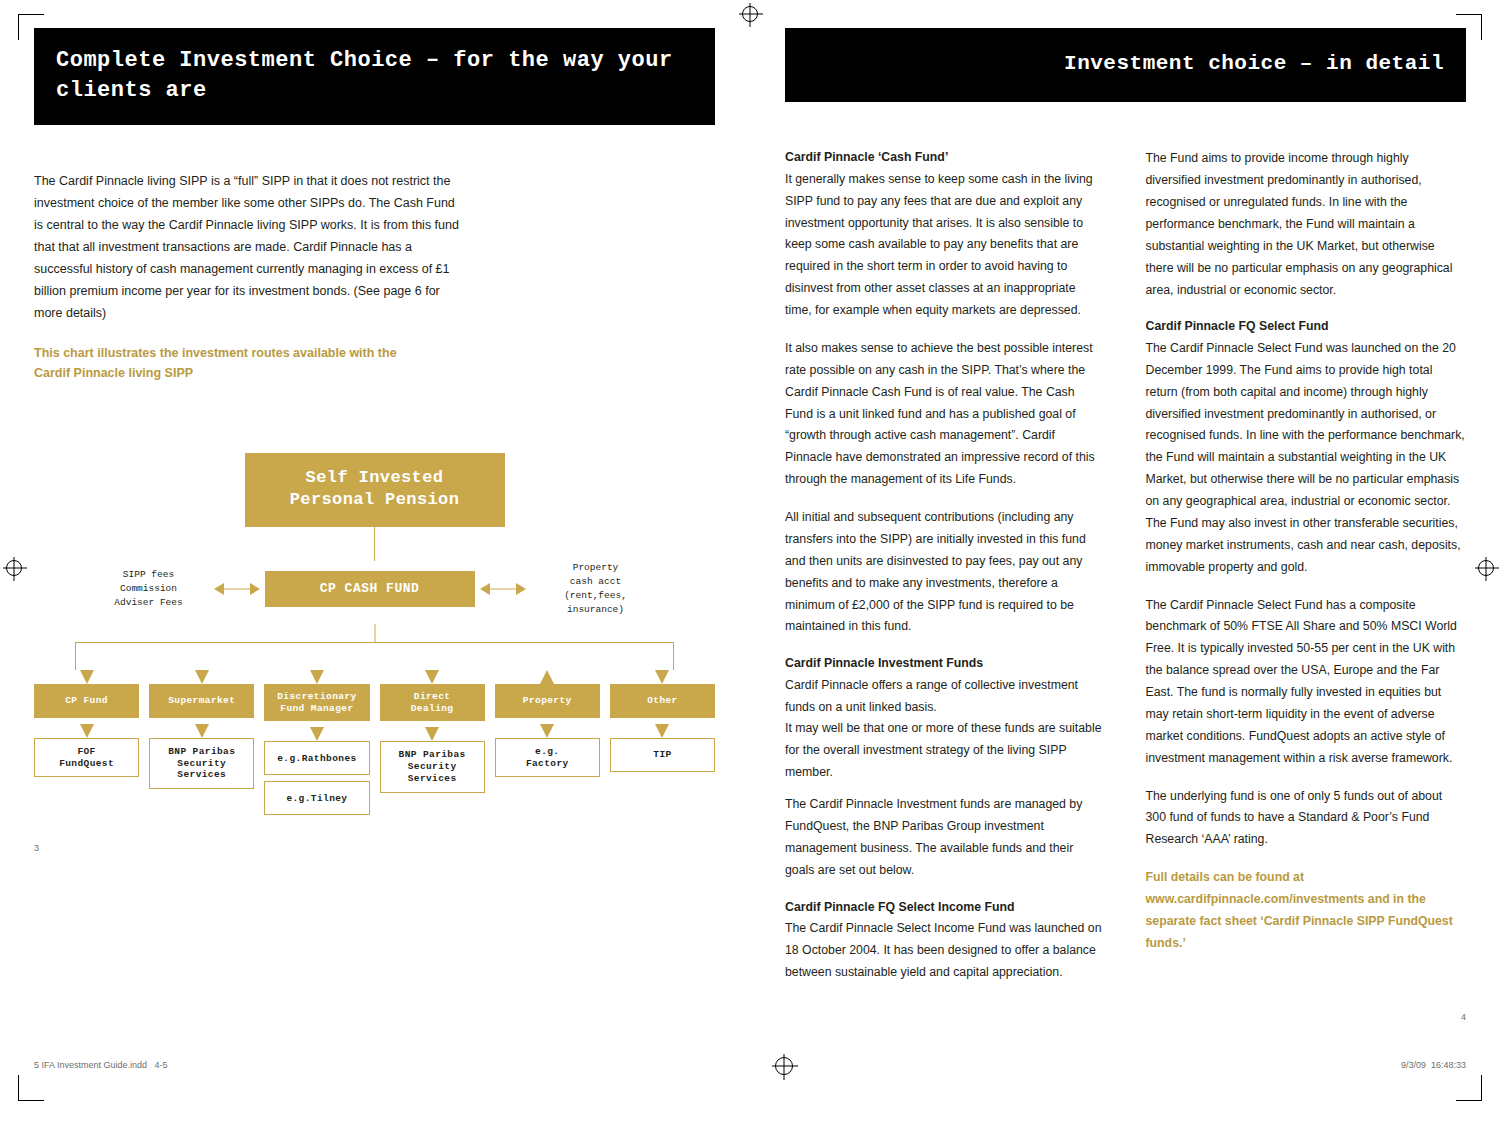Complete Investment Choice – for the way your clients are
The Cardif Pinnacle living SIPP is a “full” SIPP in that it does not restrict the investment choice of the member like some other SIPPs do. The Cash Fund is central to the way the Cardif Pinnacle living SIPP works. It is from this fund that that all investment transactions are made. Cardif Pinnacle has a successful history of cash management currently managing in excess of £1 billion premium income per year for its investment bonds. (See page 6 for more details)
This chart illustrates the investment routes available with the Cardif Pinnacle living SIPP
Self Invested
Personal Pension
SIPP fees
Commission
Adviser Fees
CP CASH FUND
Property
cash acct
(rent,fees,
insurance)
CP Fund
FOF
FundQuest
Supermarket
BNP Paribas
Security
Services
Discretionary
Fund Manager
e.g.Rathbones
e.g.Tilney
Direct
Dealing
BNP Paribas
Security
Services
Property
e.g.
Factory
Other
TIP
3
Investment choice – in detail
Cardif Pinnacle ‘Cash Fund’
It generally makes sense to keep some cash in the living SIPP fund to pay any fees that are due and exploit any investment opportunity that arises. It is also sensible to keep some cash available to pay any benefits that are required in the short term in order to avoid having to disinvest from other asset classes at an inappropriate time, for example when equity markets are depressed.
It also makes sense to achieve the best possible interest rate possible on any cash in the SIPP. That’s where the Cardif Pinnacle Cash Fund is of real value. The Cash Fund is a unit linked fund and has a published goal of “growth through active cash management”. Cardif Pinnacle have demonstrated an impressive record of this through the management of its Life Funds.
All initial and subsequent contributions (including any transfers into the SIPP) are initially invested in this fund and then units are disinvested to pay fees, pay out any benefits and to make any investments, therefore a minimum of £2,000 of the SIPP fund is required to be maintained in this fund.
Cardif Pinnacle Investment Funds
Cardif Pinnacle offers a range of collective investment funds on a unit linked basis.
It may well be that one or more of these funds are suitable for the overall investment strategy of the living SIPP member.
The Cardif Pinnacle Investment funds are managed by FundQuest, the BNP Paribas Group investment management business. The available funds and their goals are set out below.
Cardif Pinnacle FQ Select Income Fund
The Cardif Pinnacle Select Income Fund was launched on 18 October 2004. It has been designed to offer a balance between sustainable yield and capital appreciation.
The Fund aims to provide income through highly diversified investment predominantly in authorised, recognised or unregulated funds. In line with the performance benchmark, the Fund will maintain a substantial weighting in the UK Market, but otherwise there will be no particular emphasis on any geographical area, industrial or economic sector.
Cardif Pinnacle FQ Select Fund
The Cardif Pinnacle Select Fund was launched on the 20 December 1999. The Fund aims to provide high total return (from both capital and income) through highly diversified investment predominantly in authorised, or recognised funds. In line with the performance benchmark, the Fund will maintain a substantial weighting in the UK Market, but otherwise there will be no particular emphasis on any geographical area, industrial or economic sector. The Fund may also invest in other transferable securities, money market instruments, cash and near cash, deposits, immovable property and gold.
The Cardif Pinnacle Select Fund has a composite benchmark of 50% FTSE All Share and 50% MSCI World Free. It is typically invested 50-55 per cent in the UK with the balance spread over the USA, Europe and the Far East. The fund is normally fully invested in equities but may retain short-term liquidity in the event of adverse market conditions. FundQuest adopts an active style of investment management within a risk averse framework.
The underlying fund is one of only 5 funds out of about 300 fund of funds to have a Standard & Poor’s Fund Research ‘AAA’ rating.
Full details can be found at www.cardifpinnacle.com/investments and in the separate fact sheet ‘Cardif Pinnacle SIPP FundQuest funds.’
4
5 IFA Investment Guide.indd 4-5 9/3/09 16:48:33